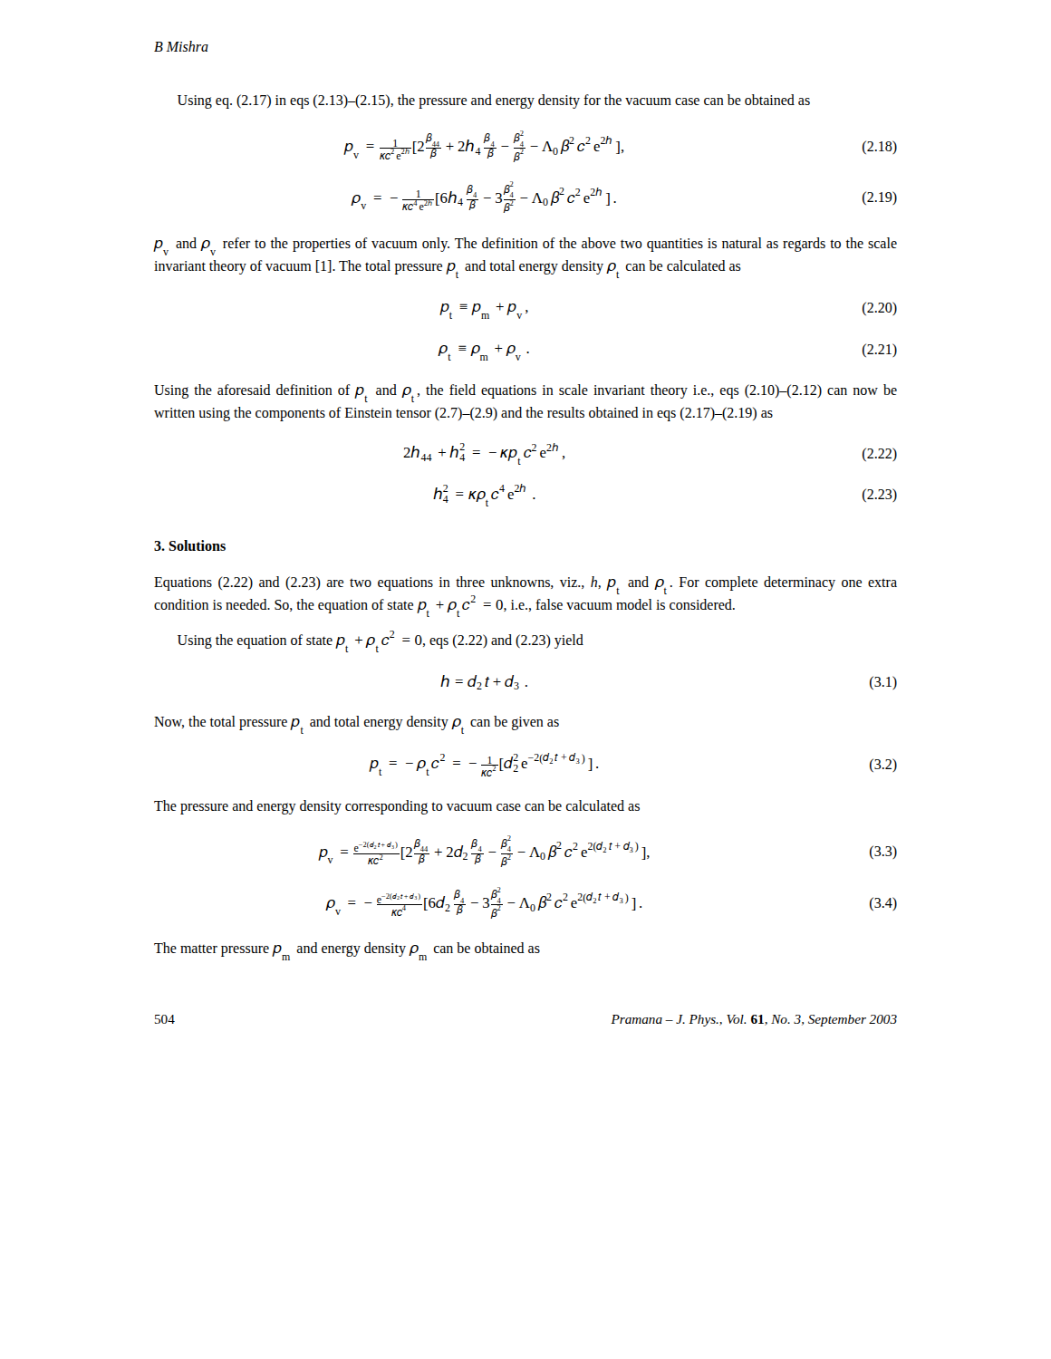B Mishra
Using eq. (2.17) in eqs (2.13)–(2.15), the pressure and energy density for the vacuum case can be obtained as
pv = 1κc2e2h [ 2β44β + 2h4β4β − β42β2 − Λ0β2c2e2h ] ,
(2.18)
ρv = − 1κc4e2h [ 6h4β4β − 3β42β2 − Λ0β2c2e2h ] .
(2.19)
pv and ρv refer to the properties of vacuum only. The definition of the above two quantities is natural as regards to the scale invariant theory of vacuum [1]. The total pressure pt and total energy density ρt can be calculated as
pt ≡ pm + pv ,
(2.20)
ρt ≡ ρm + ρv .
(2.21)
Using the aforesaid definition of pt and ρt, the field equations in scale invariant theory i.e., eqs (2.10)–(2.12) can now be written using the components of Einstein tensor (2.7)–(2.9) and the results obtained in eqs (2.17)–(2.19) as
2h44 + h42 = − κptc2e2h ,
(2.22)
h42 = κρtc4e2h .
(2.23)
3. Solutions
Equations (2.22) and (2.23) are two equations in three unknowns, viz., h, pt and ρt. For complete determinacy one extra condition is needed. So, the equation of state pt+ρtc2=0, i.e., false vacuum model is considered.
Using the equation of state pt+ρtc2=0, eqs (2.22) and (2.23) yield
h = d2t + d3 .
(3.1)
Now, the total pressure pt and total energy density ρt can be given as
pt = − ρtc2 = − 1κc2 [ d22 e−2(d2t+d3) ] .
(3.2)
The pressure and energy density corresponding to vacuum case can be calculated as
pv = e−2(d2t+d3) κc2 [ 2β44β + 2d2β4β − β42β2 − Λ0β2c2 e2(d2t+d3) ] ,
(3.3)
ρv = − e−2(d2t+d3) κc4 [ 6d2β4β − 3β42β2 − Λ0β2c2 e2(d2t+d3) ] .
(3.4)
The matter pressure pm and energy density ρm can be obtained as
504
Pramana – J. Phys., Vol. 61, No. 3, September 2003